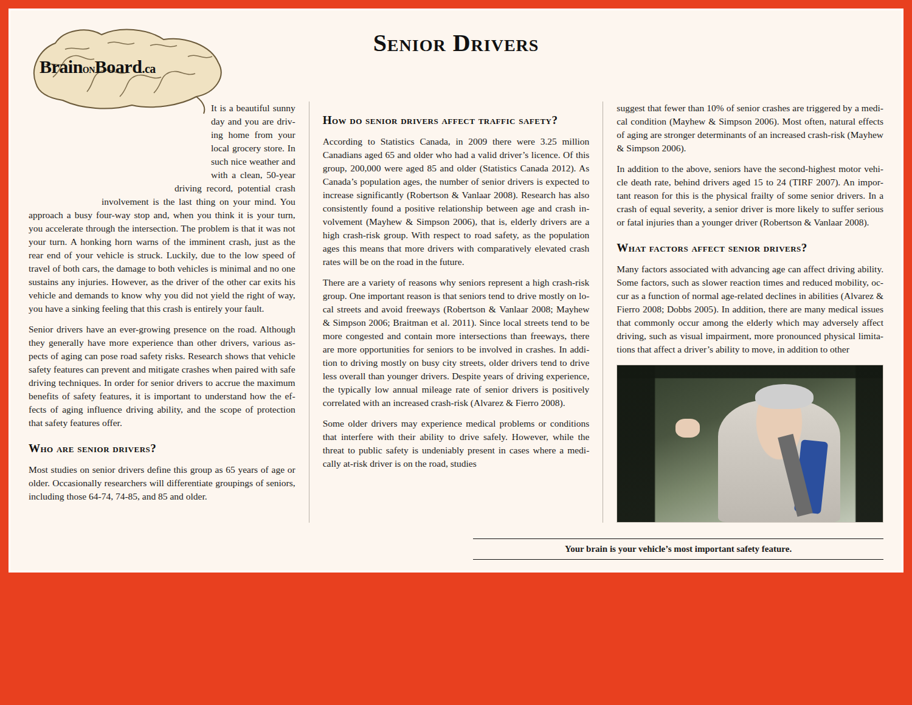Brainon Board.ca
Senior Drivers
It is a beautiful sunny day and you are driving home from your local grocery store. In such nice weather and with a clean, 50-year driving record, potential crash involvement is the last thing on your mind. You approach a busy four-way stop and, when you think it is your turn, you accelerate through the intersection. The problem is that it was not your turn. A honking horn warns of the imminent crash, just as the rear end of your vehicle is struck. Luckily, due to the low speed of travel of both cars, the damage to both vehicles is minimal and no one sustains any injuries. However, as the driver of the other car exits his vehicle and demands to know why you did not yield the right of way, you have a sinking feeling that this crash is entirely your fault.
Senior drivers have an ever-growing presence on the road. Although they generally have more experience than other drivers, various aspects of aging can pose road safety risks. Research shows that vehicle safety features can prevent and mitigate crashes when paired with safe driving techniques. In order for senior drivers to accrue the maximum benefits of safety features, it is important to understand how the effects of aging influence driving ability, and the scope of protection that safety features offer.
Who are senior drivers?
Most studies on senior drivers define this group as 65 years of age or older. Occasionally researchers will differentiate groupings of seniors, including those 64-74, 74-85, and 85 and older.
How do senior drivers affect traffic safety?
According to Statistics Canada, in 2009 there were 3.25 million Canadians aged 65 and older who had a valid driver’s licence. Of this group, 200,000 were aged 85 and older (Statistics Canada 2012). As Canada’s population ages, the number of senior drivers is expected to increase significantly (Robertson & Vanlaar 2008). Research has also consistently found a positive relationship between age and crash involvement (Mayhew & Simpson 2006), that is, elderly drivers are a high crash-risk group. With respect to road safety, as the population ages this means that more drivers with comparatively elevated crash rates will be on the road in the future.
There are a variety of reasons why seniors represent a high crash-risk group. One important reason is that seniors tend to drive mostly on local streets and avoid freeways (Robertson & Vanlaar 2008; Mayhew & Simpson 2006; Braitman et al. 2011). Since local streets tend to be more congested and contain more intersections than freeways, there are more opportunities for seniors to be involved in crashes. In addition to driving mostly on busy city streets, older drivers tend to drive less overall than younger drivers. Despite years of driving experience, the typically low annual mileage rate of senior drivers is positively correlated with an increased crash-risk (Alvarez & Fierro 2008).
Some older drivers may experience medical problems or conditions that interfere with their ability to drive safely. However, while the threat to public safety is undeniably present in cases where a medically at-risk driver is on the road, studies
suggest that fewer than 10% of senior crashes are triggered by a medical condition (Mayhew & Simpson 2006). Most often, natural effects of aging are stronger determinants of an increased crash-risk (Mayhew & Simpson 2006).
In addition to the above, seniors have the second-highest motor vehicle death rate, behind drivers aged 15 to 24 (TIRF 2007). An important reason for this is the physical frailty of some senior drivers. In a crash of equal severity, a senior driver is more likely to suffer serious or fatal injuries than a younger driver (Robertson & Vanlaar 2008).
What factors affect senior drivers?
Many factors associated with advancing age can affect driving ability. Some factors, such as slower reaction times and reduced mobility, occur as a function of normal age-related declines in abilities (Alvarez & Fierro 2008; Dobbs 2005). In addition, there are many medical issues that commonly occur among the elderly which may adversely affect driving, such as visual impairment, more pronounced physical limitations that affect a driver’s ability to move, in addition to other
Your brain is your vehicle’s most important safety feature.